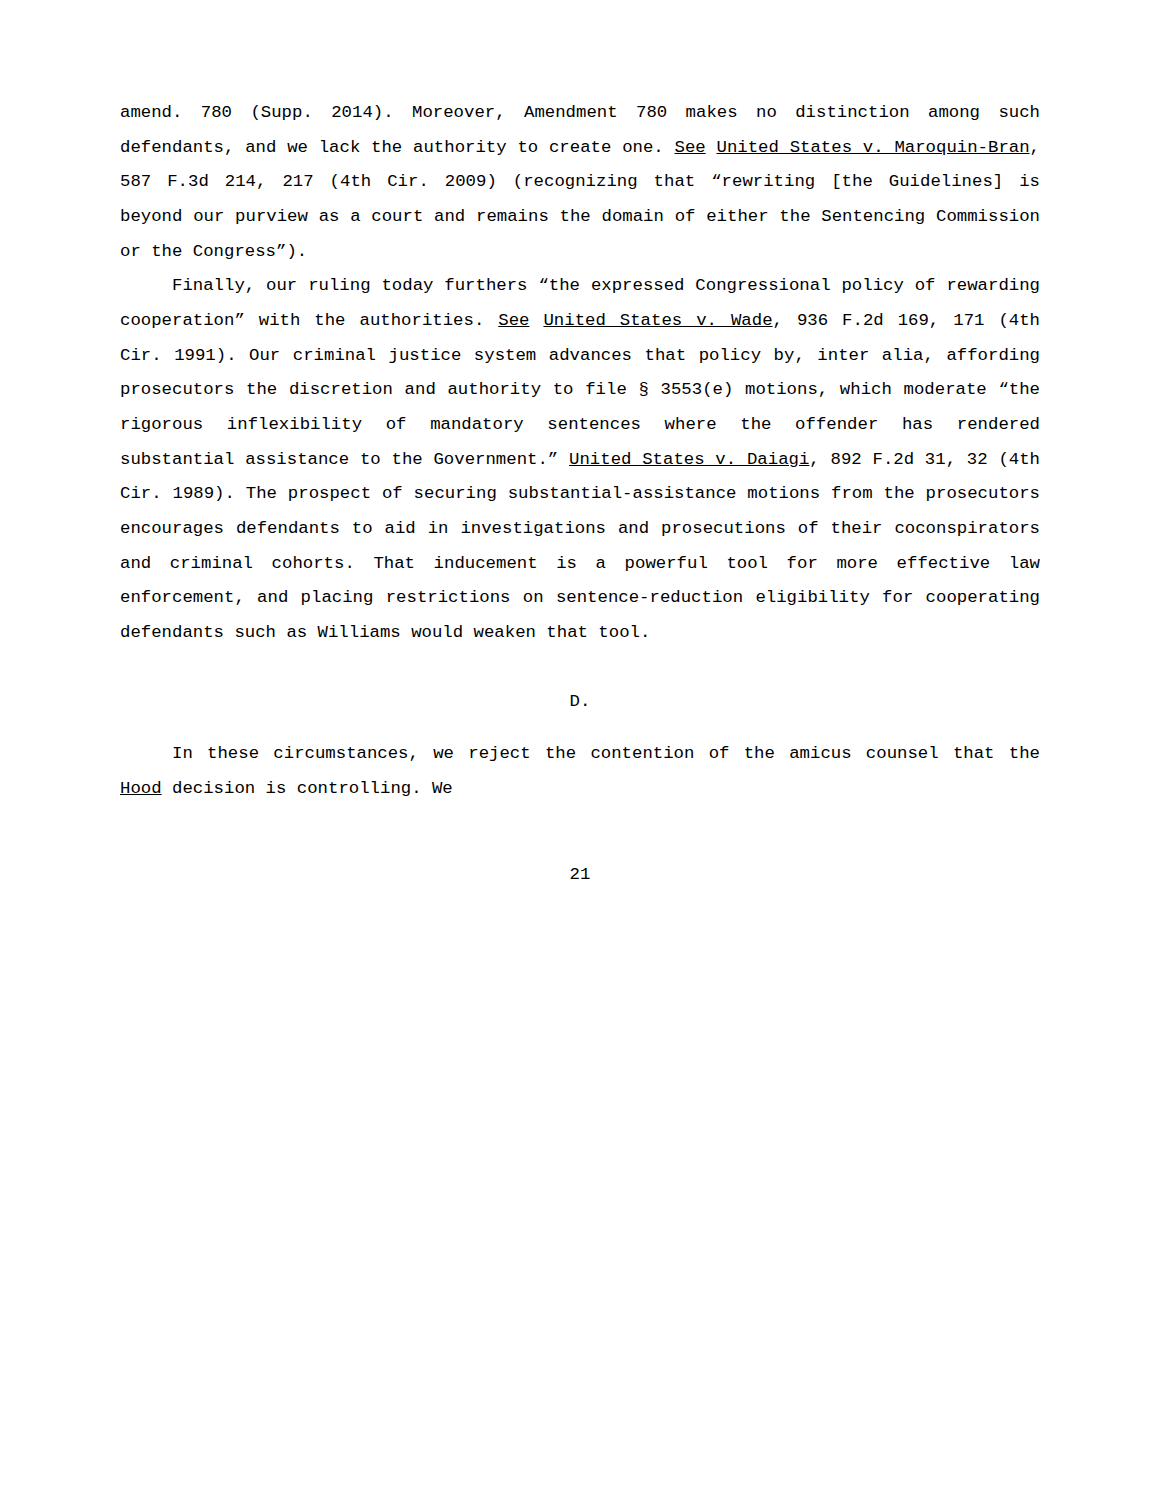amend. 780 (Supp. 2014). Moreover, Amendment 780 makes no distinction among such defendants, and we lack the authority to create one. See United States v. Maroquin-Bran, 587 F.3d 214, 217 (4th Cir. 2009) (recognizing that “rewriting [the Guidelines] is beyond our purview as a court and remains the domain of either the Sentencing Commission or the Congress”).
Finally, our ruling today furthers “the expressed Congressional policy of rewarding cooperation” with the authorities. See United States v. Wade, 936 F.2d 169, 171 (4th Cir. 1991). Our criminal justice system advances that policy by, inter alia, affording prosecutors the discretion and authority to file § 3553(e) motions, which moderate “the rigorous inflexibility of mandatory sentences where the offender has rendered substantial assistance to the Government.” United States v. Daiagi, 892 F.2d 31, 32 (4th Cir. 1989). The prospect of securing substantial-assistance motions from the prosecutors encourages defendants to aid in investigations and prosecutions of their coconspirators and criminal cohorts. That inducement is a powerful tool for more effective law enforcement, and placing restrictions on sentence-reduction eligibility for cooperating defendants such as Williams would weaken that tool.
D.
In these circumstances, we reject the contention of the amicus counsel that the Hood decision is controlling. We
21